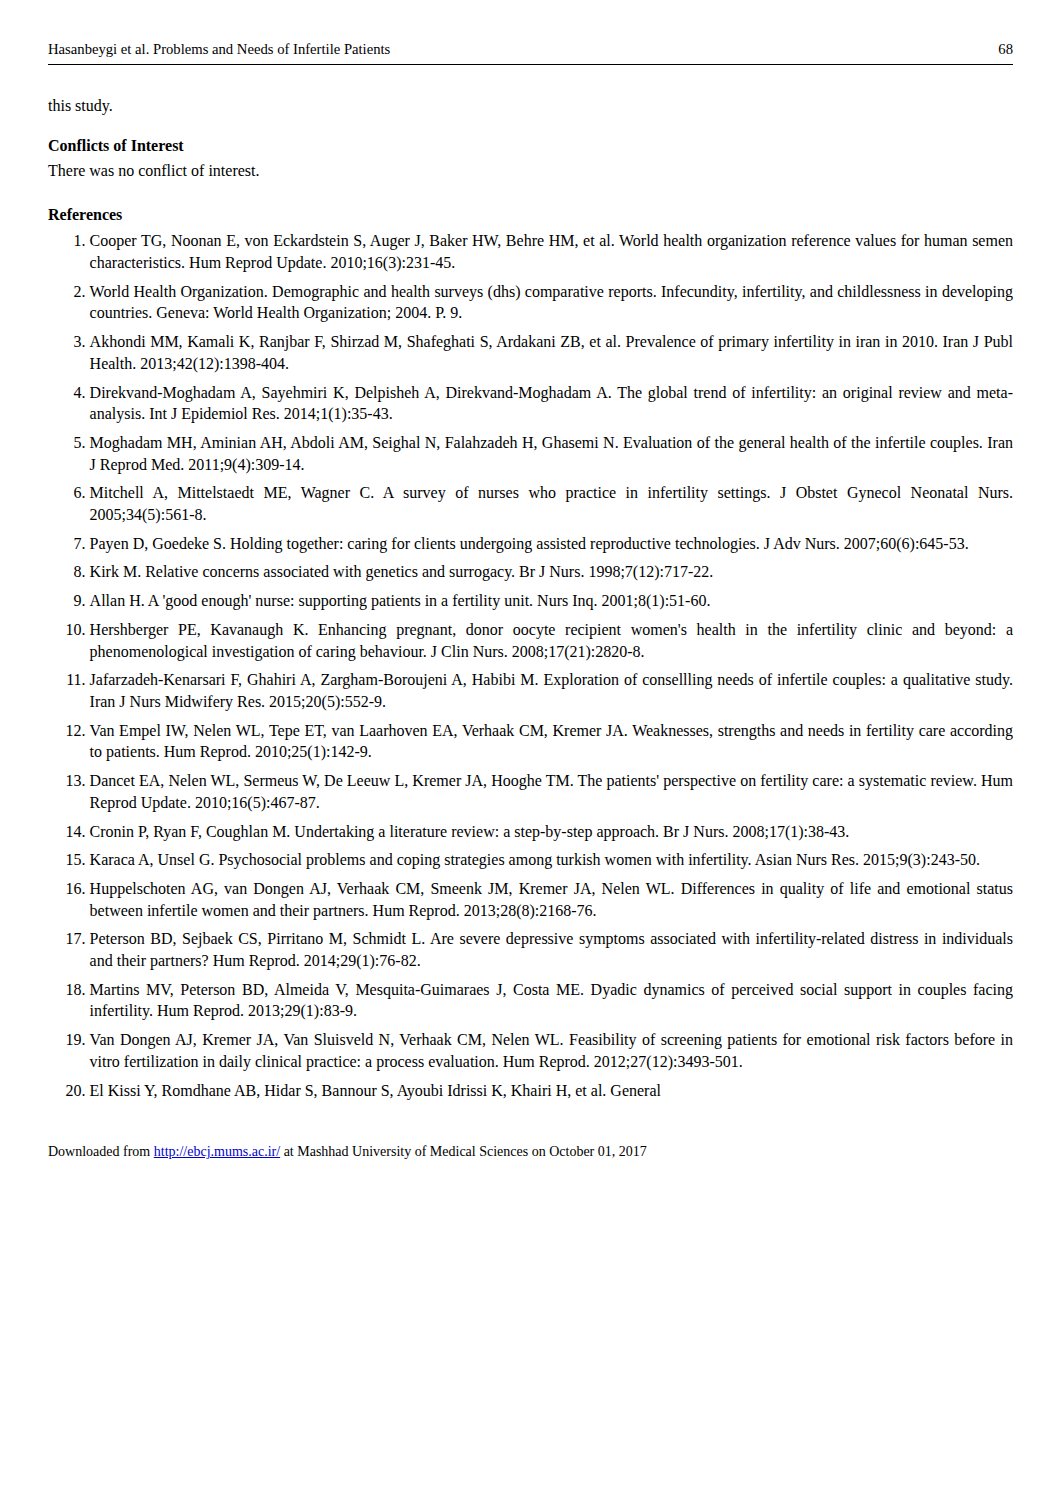Hasanbeygi et al. Problems and Needs of Infertile Patients 68
this study.
Conflicts of Interest
There was no conflict of interest.
References
Cooper TG, Noonan E, von Eckardstein S, Auger J, Baker HW, Behre HM, et al. World health organization reference values for human semen characteristics. Hum Reprod Update. 2010;16(3):231-45.
World Health Organization. Demographic and health surveys (dhs) comparative reports. Infecundity, infertility, and childlessness in developing countries. Geneva: World Health Organization; 2004. P. 9.
Akhondi MM, Kamali K, Ranjbar F, Shirzad M, Shafeghati S, Ardakani ZB, et al. Prevalence of primary infertility in iran in 2010. Iran J Publ Health. 2013;42(12):1398-404.
Direkvand-Moghadam A, Sayehmiri K, Delpisheh A, Direkvand-Moghadam A. The global trend of infertility: an original review and meta-analysis. Int J Epidemiol Res. 2014;1(1):35-43.
Moghadam MH, Aminian AH, Abdoli AM, Seighal N, Falahzadeh H, Ghasemi N. Evaluation of the general health of the infertile couples. Iran J Reprod Med. 2011;9(4):309-14.
Mitchell A, Mittelstaedt ME, Wagner C. A survey of nurses who practice in infertility settings. J Obstet Gynecol Neonatal Nurs. 2005;34(5):561-8.
Payen D, Goedeke S. Holding together: caring for clients undergoing assisted reproductive technologies. J Adv Nurs. 2007;60(6):645-53.
Kirk M. Relative concerns associated with genetics and surrogacy. Br J Nurs. 1998;7(12):717-22.
Allan H. A 'good enough' nurse: supporting patients in a fertility unit. Nurs Inq. 2001;8(1):51-60.
Hershberger PE, Kavanaugh K. Enhancing pregnant, donor oocyte recipient women's health in the infertility clinic and beyond: a phenomenological investigation of caring behaviour. J Clin Nurs. 2008;17(21):2820-8.
Jafarzadeh-Kenarsari F, Ghahiri A, Zargham-Boroujeni A, Habibi M. Exploration of consellling needs of infertile couples: a qualitative study. Iran J Nurs Midwifery Res. 2015;20(5):552-9.
Van Empel IW, Nelen WL, Tepe ET, van Laarhoven EA, Verhaak CM, Kremer JA. Weaknesses, strengths and needs in fertility care according to patients. Hum Reprod. 2010;25(1):142-9.
Dancet EA, Nelen WL, Sermeus W, De Leeuw L, Kremer JA, Hooghe TM. The patients' perspective on fertility care: a systematic review. Hum Reprod Update. 2010;16(5):467-87.
Cronin P, Ryan F, Coughlan M. Undertaking a literature review: a step-by-step approach. Br J Nurs. 2008;17(1):38-43.
Karaca A, Unsel G. Psychosocial problems and coping strategies among turkish women with infertility. Asian Nurs Res. 2015;9(3):243-50.
Huppelschoten AG, van Dongen AJ, Verhaak CM, Smeenk JM, Kremer JA, Nelen WL. Differences in quality of life and emotional status between infertile women and their partners. Hum Reprod. 2013;28(8):2168-76.
Peterson BD, Sejbaek CS, Pirritano M, Schmidt L. Are severe depressive symptoms associated with infertility-related distress in individuals and their partners? Hum Reprod. 2014;29(1):76-82.
Martins MV, Peterson BD, Almeida V, Mesquita-Guimaraes J, Costa ME. Dyadic dynamics of perceived social support in couples facing infertility. Hum Reprod. 2013;29(1):83-9.
Van Dongen AJ, Kremer JA, Van Sluisveld N, Verhaak CM, Nelen WL. Feasibility of screening patients for emotional risk factors before in vitro fertilization in daily clinical practice: a process evaluation. Hum Reprod. 2012;27(12):3493-501.
El Kissi Y, Romdhane AB, Hidar S, Bannour S, Ayoubi Idrissi K, Khairi H, et al. General
Downloaded from http://ebcj.mums.ac.ir/ at Mashhad University of Medical Sciences on October 01, 2017